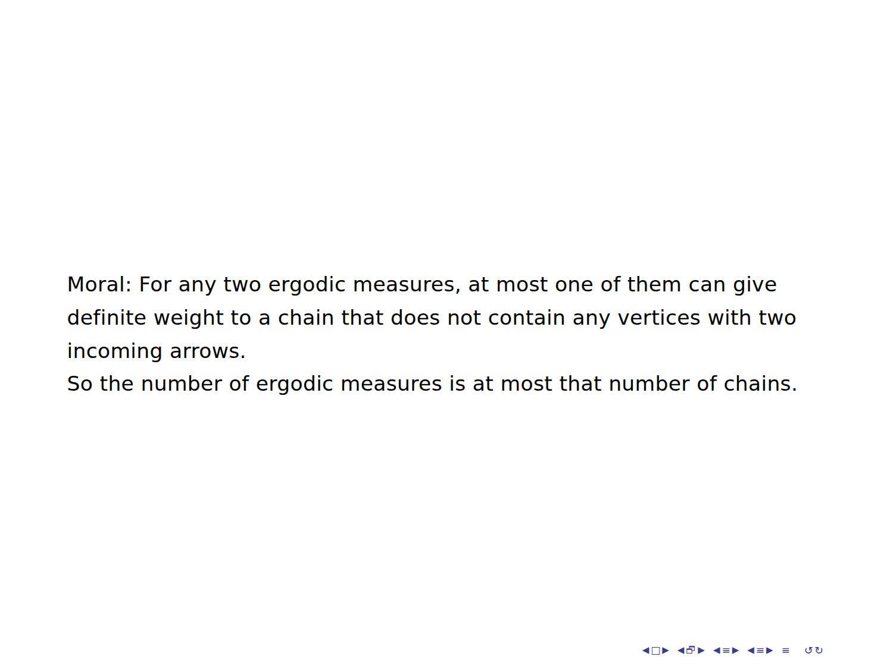Moral: For any two ergodic measures, at most one of them can give definite weight to a chain that does not contain any vertices with two incoming arrows.
So the number of ergodic measures is at most that number of chains.
◀□▶ ◀🗗▶ ◀≡▶ ◀≡▶ ≡ ↺↻